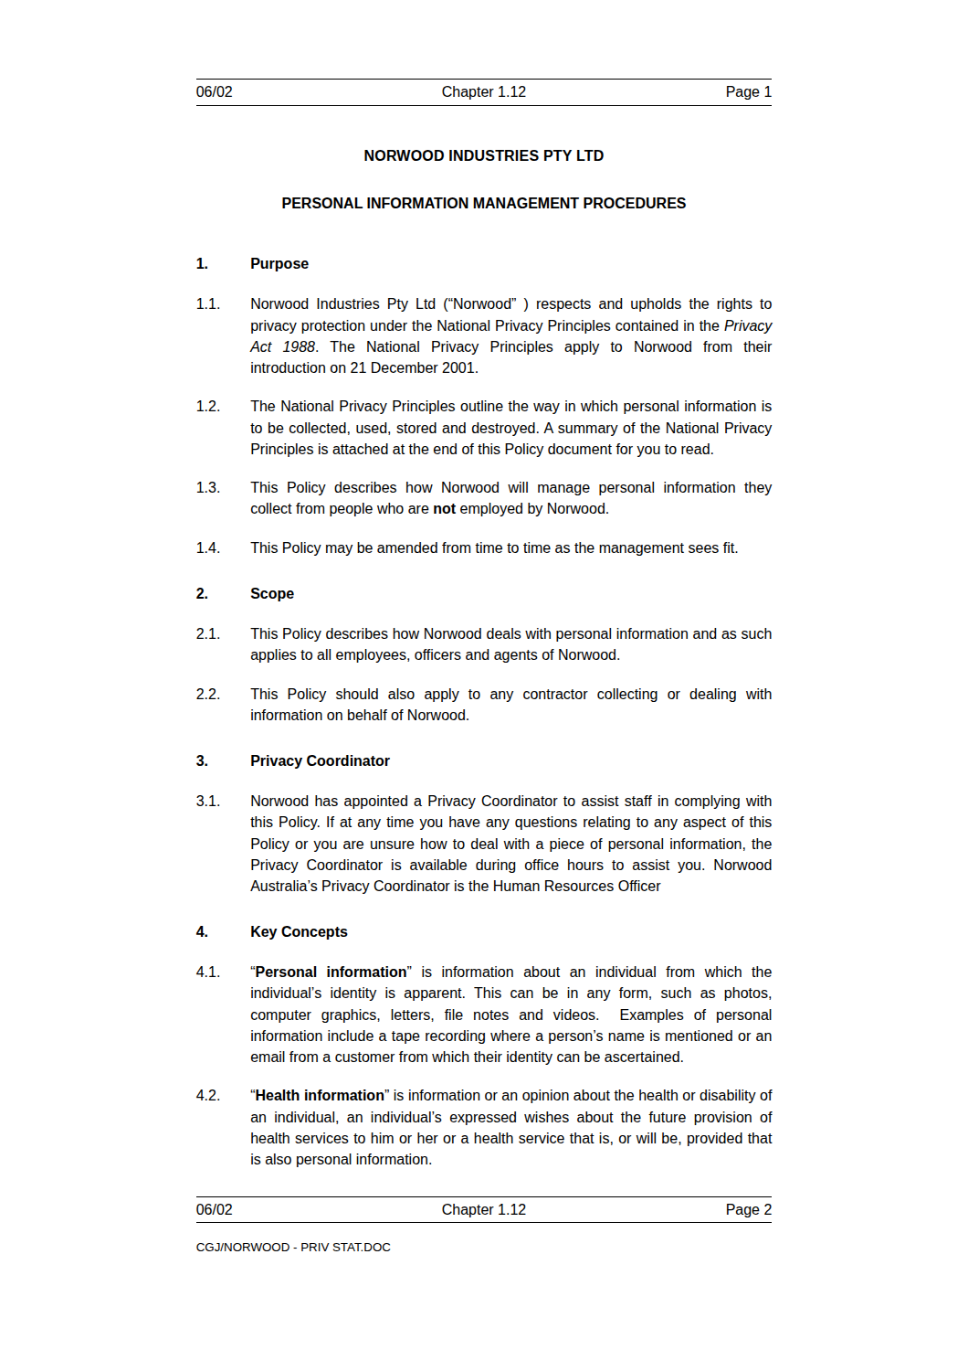06/02 Chapter 1.12 Page 1
NORWOOD INDUSTRIES PTY LTD
PERSONAL INFORMATION MANAGEMENT PROCEDURES
1. Purpose
1.1. Norwood Industries Pty Ltd (“Norwood” ) respects and upholds the rights to privacy protection under the National Privacy Principles contained in the Privacy Act 1988. The National Privacy Principles apply to Norwood from their introduction on 21 December 2001.
1.2. The National Privacy Principles outline the way in which personal information is to be collected, used, stored and destroyed. A summary of the National Privacy Principles is attached at the end of this Policy document for you to read.
1.3. This Policy describes how Norwood will manage personal information they collect from people who are not employed by Norwood.
1.4. This Policy may be amended from time to time as the management sees fit.
2. Scope
2.1. This Policy describes how Norwood deals with personal information and as such applies to all employees, officers and agents of Norwood.
2.2. This Policy should also apply to any contractor collecting or dealing with information on behalf of Norwood.
3. Privacy Coordinator
3.1. Norwood has appointed a Privacy Coordinator to assist staff in complying with this Policy. If at any time you have any questions relating to any aspect of this Policy or you are unsure how to deal with a piece of personal information, the Privacy Coordinator is available during office hours to assist you. Norwood Australia’s Privacy Coordinator is the Human Resources Officer
4. Key Concepts
4.1. “Personal information” is information about an individual from which the individual’s identity is apparent. This can be in any form, such as photos, computer graphics, letters, file notes and videos. Examples of personal information include a tape recording where a person’s name is mentioned or an email from a customer from which their identity can be ascertained.
4.2. “Health information” is information or an opinion about the health or disability of an individual, an individual’s expressed wishes about the future provision of health services to him or her or a health service that is, or will be, provided that is also personal information.
06/02 Chapter 1.12 Page 2
CGJ/NORWOOD - PRIV STAT.DOC